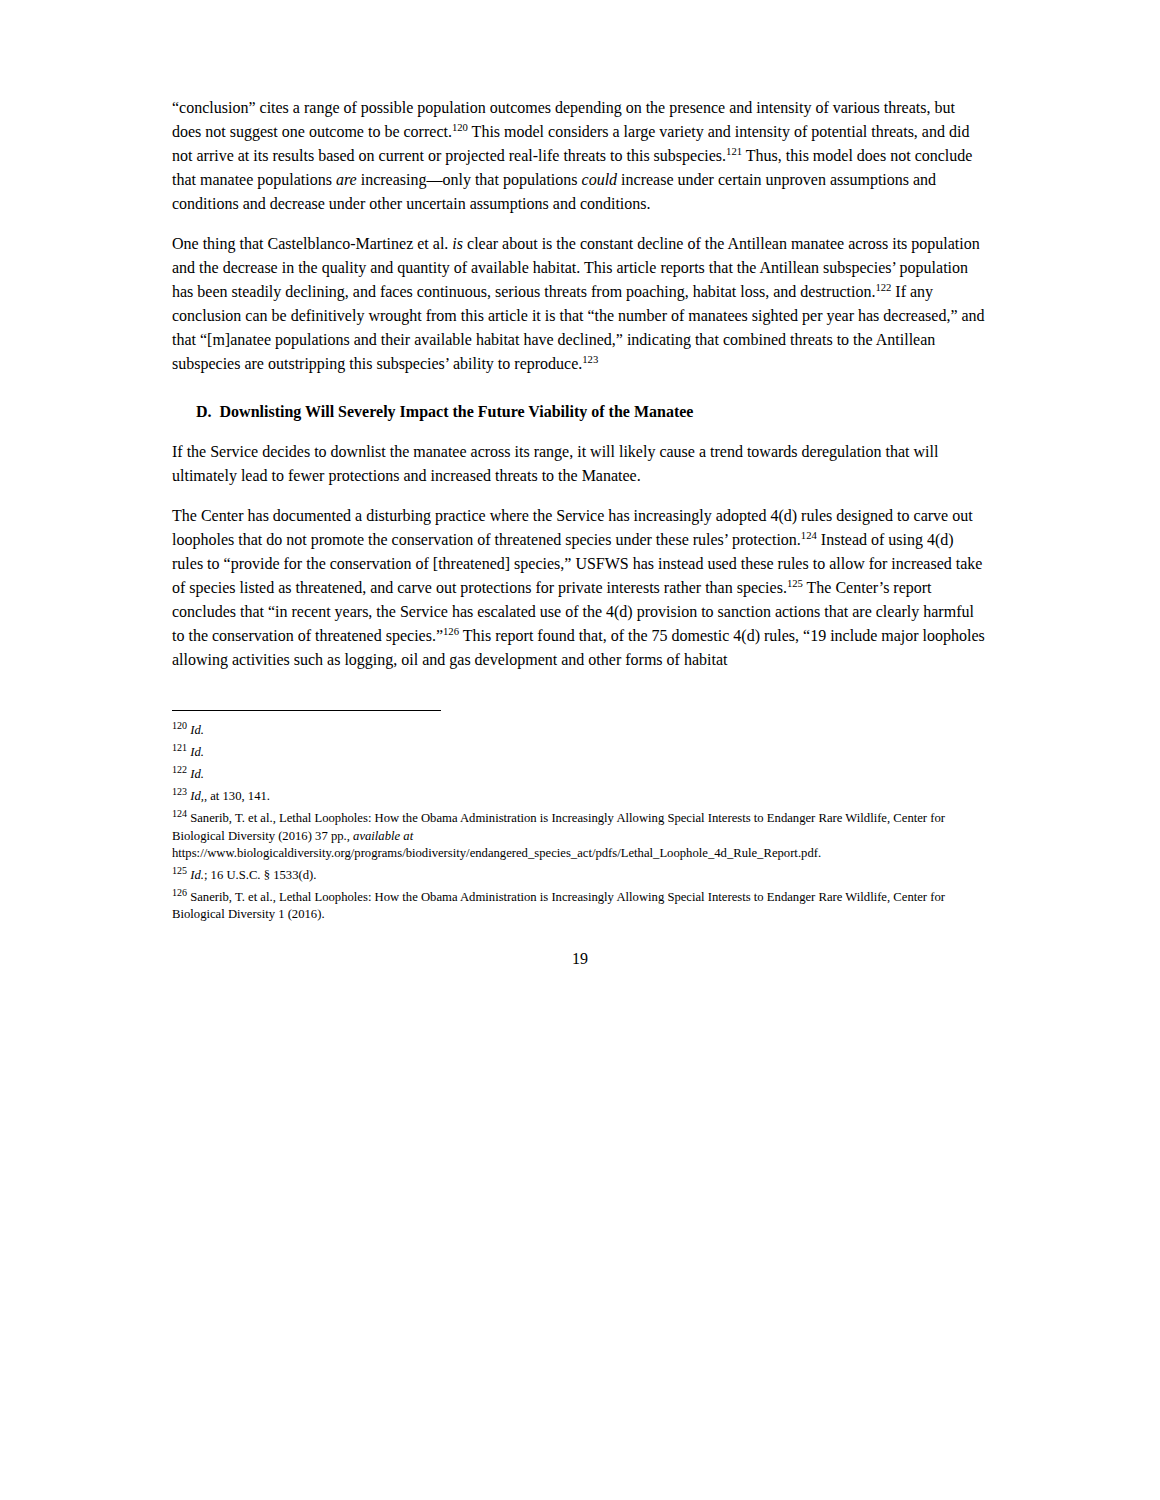“conclusion” cites a range of possible population outcomes depending on the presence and intensity of various threats, but does not suggest one outcome to be correct.120 This model considers a large variety and intensity of potential threats, and did not arrive at its results based on current or projected real-life threats to this subspecies.121 Thus, this model does not conclude that manatee populations are increasing—only that populations could increase under certain unproven assumptions and conditions and decrease under other uncertain assumptions and conditions.
One thing that Castelblanco-Martinez et al. is clear about is the constant decline of the Antillean manatee across its population and the decrease in the quality and quantity of available habitat. This article reports that the Antillean subspecies’ population has been steadily declining, and faces continuous, serious threats from poaching, habitat loss, and destruction.122 If any conclusion can be definitively wrought from this article it is that “the number of manatees sighted per year has decreased,” and that “[m]anatee populations and their available habitat have declined,” indicating that combined threats to the Antillean subspecies are outstripping this subspecies’ ability to reproduce.123
D. Downlisting Will Severely Impact the Future Viability of the Manatee
If the Service decides to downlist the manatee across its range, it will likely cause a trend towards deregulation that will ultimately lead to fewer protections and increased threats to the Manatee.
The Center has documented a disturbing practice where the Service has increasingly adopted 4(d) rules designed to carve out loopholes that do not promote the conservation of threatened species under these rules’ protection.124 Instead of using 4(d) rules to “provide for the conservation of [threatened] species,” USFWS has instead used these rules to allow for increased take of species listed as threatened, and carve out protections for private interests rather than species.125 The Center’s report concludes that “in recent years, the Service has escalated use of the 4(d) provision to sanction actions that are clearly harmful to the conservation of threatened species.”126 This report found that, of the 75 domestic 4(d) rules, “19 include major loopholes allowing activities such as logging, oil and gas development and other forms of habitat
120 Id.
121 Id.
122 Id.
123 Id,, at 130, 141.
124 Sanerib, T. et al., Lethal Loopholes: How the Obama Administration is Increasingly Allowing Special Interests to Endanger Rare Wildlife, Center for Biological Diversity (2016) 37 pp., available at https://www.biologicaldiversity.org/programs/biodiversity/endangered_species_act/pdfs/Lethal_Loophole_4d_Rule_Report.pdf.
125 Id.; 16 U.S.C. § 1533(d).
126 Sanerib, T. et al., Lethal Loopholes: How the Obama Administration is Increasingly Allowing Special Interests to Endanger Rare Wildlife, Center for Biological Diversity 1 (2016).
19